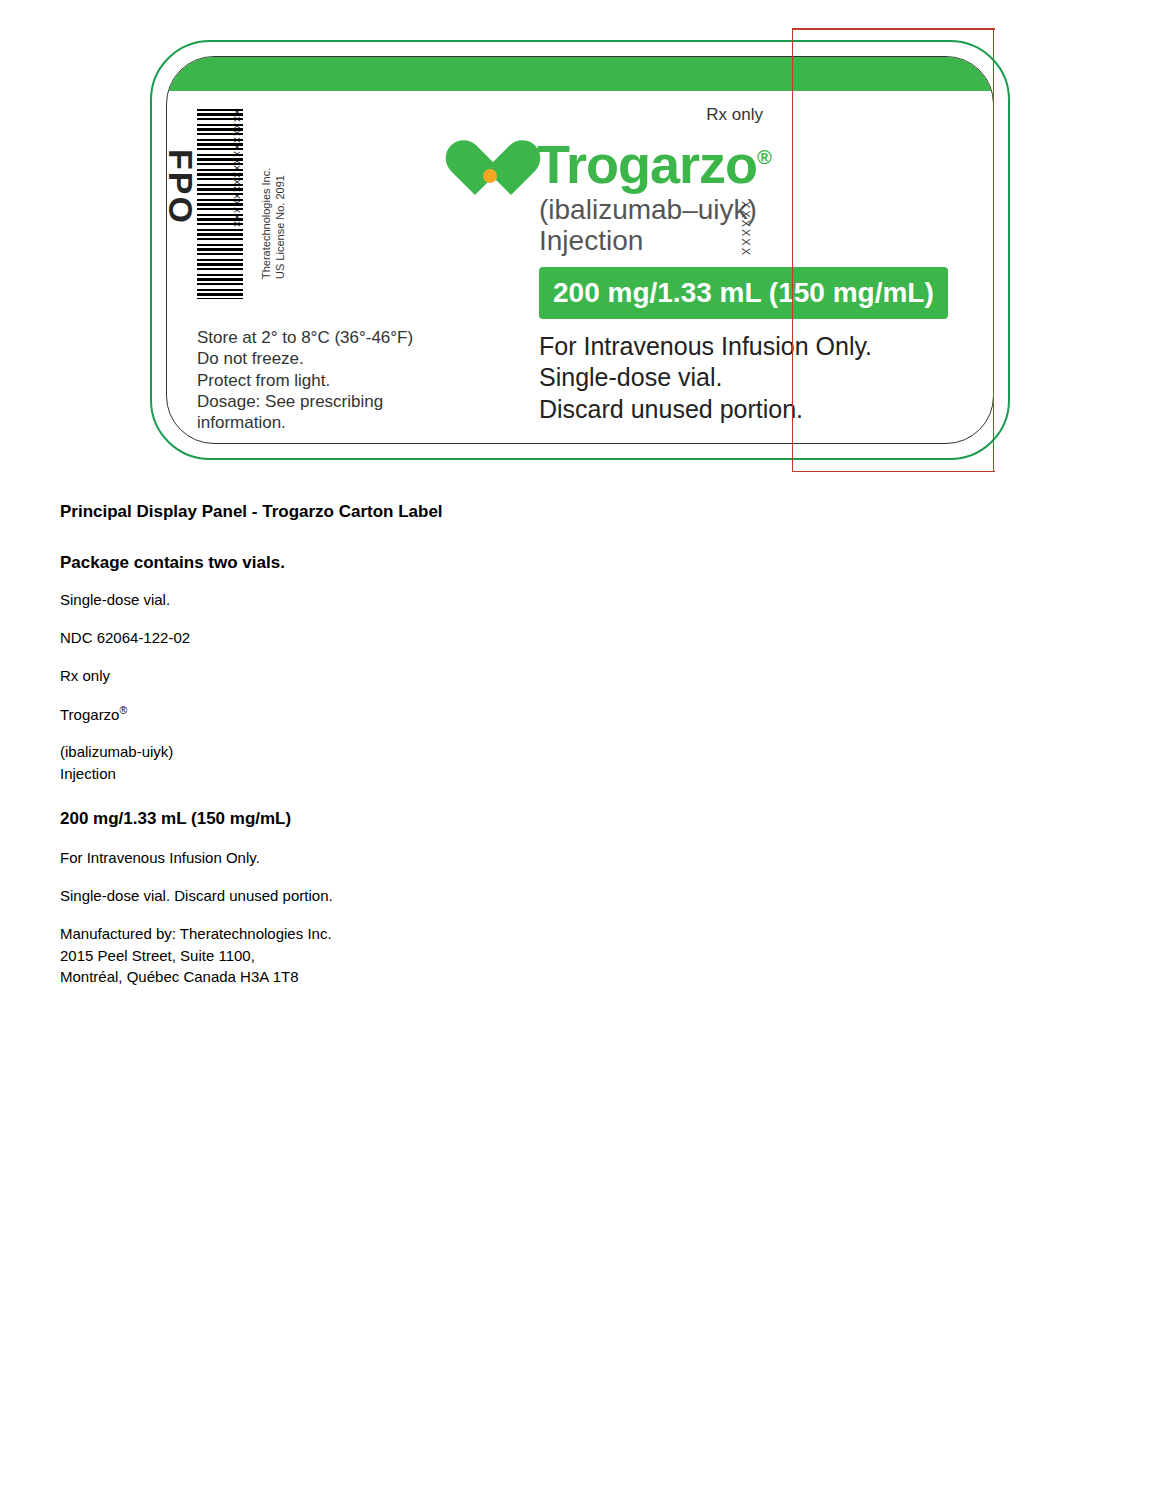Rx only
XXXXXXXXXXXXXXXXX
FPO
Theratechnologies Inc.
US License No. 2091
Store at 2° to 8°C (36°-46°F)
Do not freeze.
Protect from light.
Dosage: See prescribing
information.
Trogarzo®
(ibalizumab–uiyk)
Injection
200 mg/1.33 mL (150 mg/mL)
For Intravenous Infusion Only.
Single-dose vial.
Discard unused portion.
XXXXXX
Principal Display Panel - Trogarzo Carton Label
Package contains two vials.
Single-dose vial.
NDC 62064-122-02
Rx only
Trogarzo®
(ibalizumab-uiyk)
Injection
200 mg/1.33 mL (150 mg/mL)
For Intravenous Infusion Only.
Single-dose vial. Discard unused portion.
Manufactured by: Theratechnologies Inc.
2015 Peel Street, Suite 1100,
Montréal, Québec Canada H3A 1T8